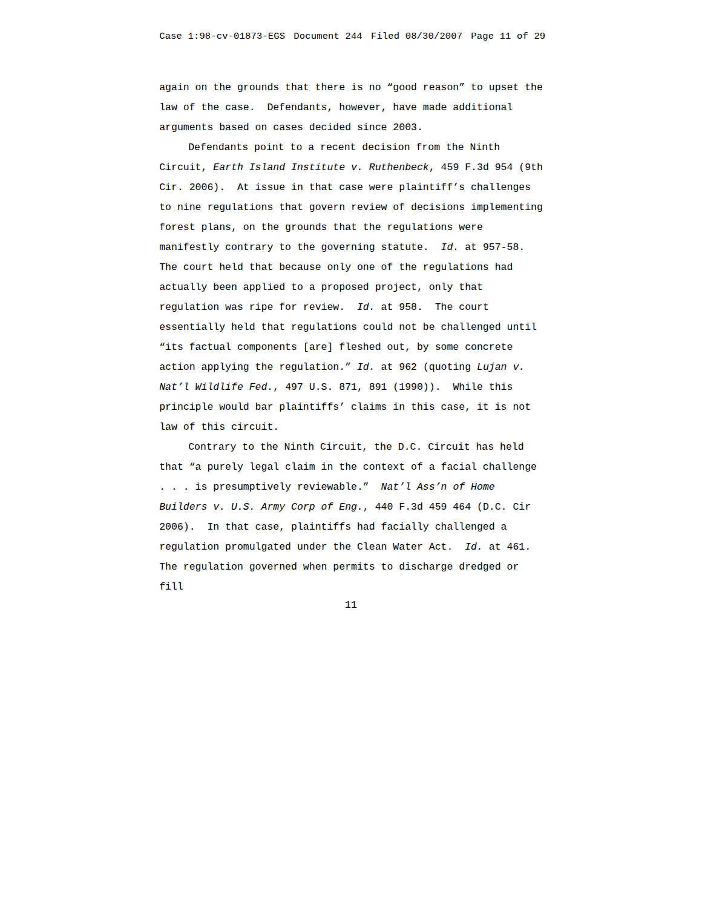Case 1:98-cv-01873-EGS Document 244 Filed 08/30/2007 Page 11 of 29
again on the grounds that there is no “good reason” to upset the law of the case. Defendants, however, have made additional arguments based on cases decided since 2003.
Defendants point to a recent decision from the Ninth Circuit, Earth Island Institute v. Ruthenbeck, 459 F.3d 954 (9th Cir. 2006). At issue in that case were plaintiff’s challenges to nine regulations that govern review of decisions implementing forest plans, on the grounds that the regulations were manifestly contrary to the governing statute. Id. at 957-58. The court held that because only one of the regulations had actually been applied to a proposed project, only that regulation was ripe for review. Id. at 958. The court essentially held that regulations could not be challenged until “its factual components [are] fleshed out, by some concrete action applying the regulation.” Id. at 962 (quoting Lujan v. Nat’l Wildlife Fed., 497 U.S. 871, 891 (1990)). While this principle would bar plaintiffs’ claims in this case, it is not law of this circuit.
Contrary to the Ninth Circuit, the D.C. Circuit has held that “a purely legal claim in the context of a facial challenge . . . is presumptively reviewable.” Nat’l Ass’n of Home Builders v. U.S. Army Corp of Eng., 440 F.3d 459 464 (D.C. Cir 2006). In that case, plaintiffs had facially challenged a regulation promulgated under the Clean Water Act. Id. at 461. The regulation governed when permits to discharge dredged or fill
11